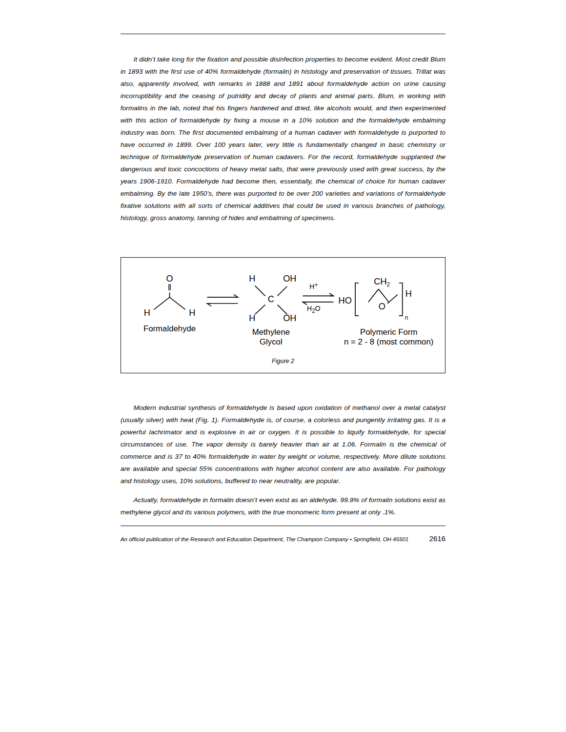It didn’t take long for the fixation and possible disinfection properties to become evident. Most credit Blum in 1893 with the first use of 40% formaldehyde (formalin) in histology and preservation of tissues. Trillat was also, apparently involved, with remarks in 1888 and 1891 about formaldehyde action on urine causing incorruptibility and the ceasing of putridity and decay of plants and animal parts. Blum, in working with formalins in the lab, noted that his fingers hardened and dried, like alcohols would, and then experimented with this action of formaldehyde by fixing a mouse in a 10% solution and the formaldehyde embalming industry was born. The first documented embalming of a human cadaver with formaldehyde is purported to have occurred in 1899. Over 100 years later, very little is fundamentally changed in basic chemistry or technique of formaldehyde preservation of human cadavers. For the record, formaldehyde supplanted the dangerous and toxic concoctions of heavy metal salts, that were previously used with great success, by the years 1906-1910. Formaldehyde had become then, essentially, the chemical of choice for human cadaver embalming. By the late 1950’s, there was purported to be over 200 varieties and variations of formaldehyde fixative solutions with all sorts of chemical additives that could be used in various branches of pathology, histology, gross anatomy, tanning of hides and embalming of specimens.
O ‖ H H Formaldehyde H OH C H OH Methylene Glycol H+ H2O HO CH2 O H n Polymeric Form n = 2 - 8 (most common)
Figure 2
Modern industrial synthesis of formaldehyde is based upon oxidation of methanol over a metal catalyst (usually silver) with heat (Fig. 1). Formaldehyde is, of course, a colorless and pungently irritating gas. It is a powerful lachrimator and is explosive in air or oxygen. It is possible to liquify formaldehyde, for special circumstances of use. The vapor density is barely heavier than air at 1.06. Formalin is the chemical of commerce and is 37 to 40% formaldehyde in water by weight or volume, respectively. More dilute solutions are available and special 55% concentrations with higher alcohol content are also available. For pathology and histology uses, 10% solutions, buffered to near neutrality, are popular.
Actually, formaldehyde in formalin doesn’t even exist as an aldehyde. 99.9% of formalin solutions exist as methylene glycol and its various polymers, with the true monomeric form present at only .1%.
An official publication of the Research and Education Department, The Champion Company • Springfield, OH 45501 2616